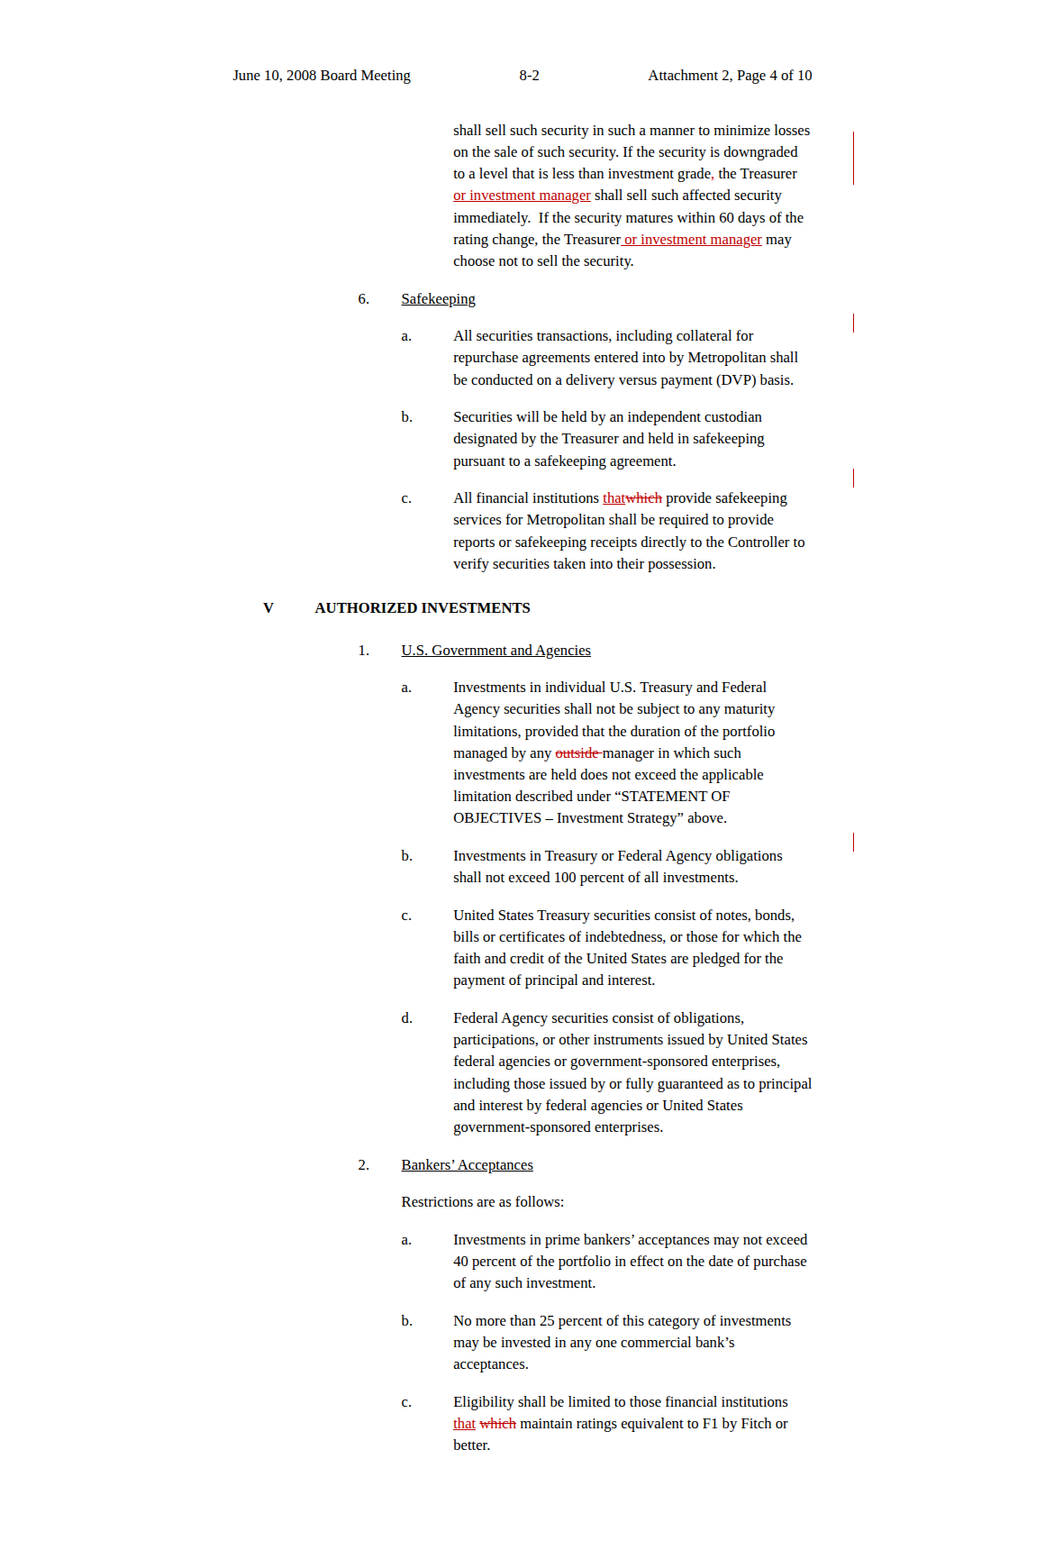June 10, 2008 Board Meeting
8-2
Attachment 2, Page 4 of 10
shall sell such security in such a manner to minimize losses on the sale of such security. If the security is downgraded to a level that is less than investment grade, the Treasurer or investment manager shall sell such affected security immediately. If the security matures within 60 days of the rating change, the Treasurer or investment manager may choose not to sell the security.
6. Safekeeping
a. All securities transactions, including collateral for repurchase agreements entered into by Metropolitan shall be conducted on a delivery versus payment (DVP) basis.
b. Securities will be held by an independent custodian designated by the Treasurer and held in safekeeping pursuant to a safekeeping agreement.
c. All financial institutions that which provide safekeeping services for Metropolitan shall be required to provide reports or safekeeping receipts directly to the Controller to verify securities taken into their possession.
VAUTHORIZED INVESTMENTS
1. U.S. Government and Agencies
a. Investments in individual U.S. Treasury and Federal Agency securities shall not be subject to any maturity limitations, provided that the duration of the portfolio managed by any outside manager in which such investments are held does not exceed the applicable limitation described under “STATEMENT OF OBJECTIVES – Investment Strategy” above.
b. Investments in Treasury or Federal Agency obligations shall not exceed 100 percent of all investments.
c. United States Treasury securities consist of notes, bonds, bills or certificates of indebtedness, or those for which the faith and credit of the United States are pledged for the payment of principal and interest.
d. Federal Agency securities consist of obligations, participations, or other instruments issued by United States federal agencies or government-sponsored enterprises, including those issued by or fully guaranteed as to principal and interest by federal agencies or United States government-sponsored enterprises.
2. Bankers’ Acceptances
Restrictions are as follows:
a. Investments in prime bankers’ acceptances may not exceed 40 percent of the portfolio in effect on the date of purchase of any such investment.
b. No more than 25 percent of this category of investments may be invested in any one commercial bank’s acceptances.
c. Eligibility shall be limited to those financial institutions that which maintain ratings equivalent to F1 by Fitch or better.